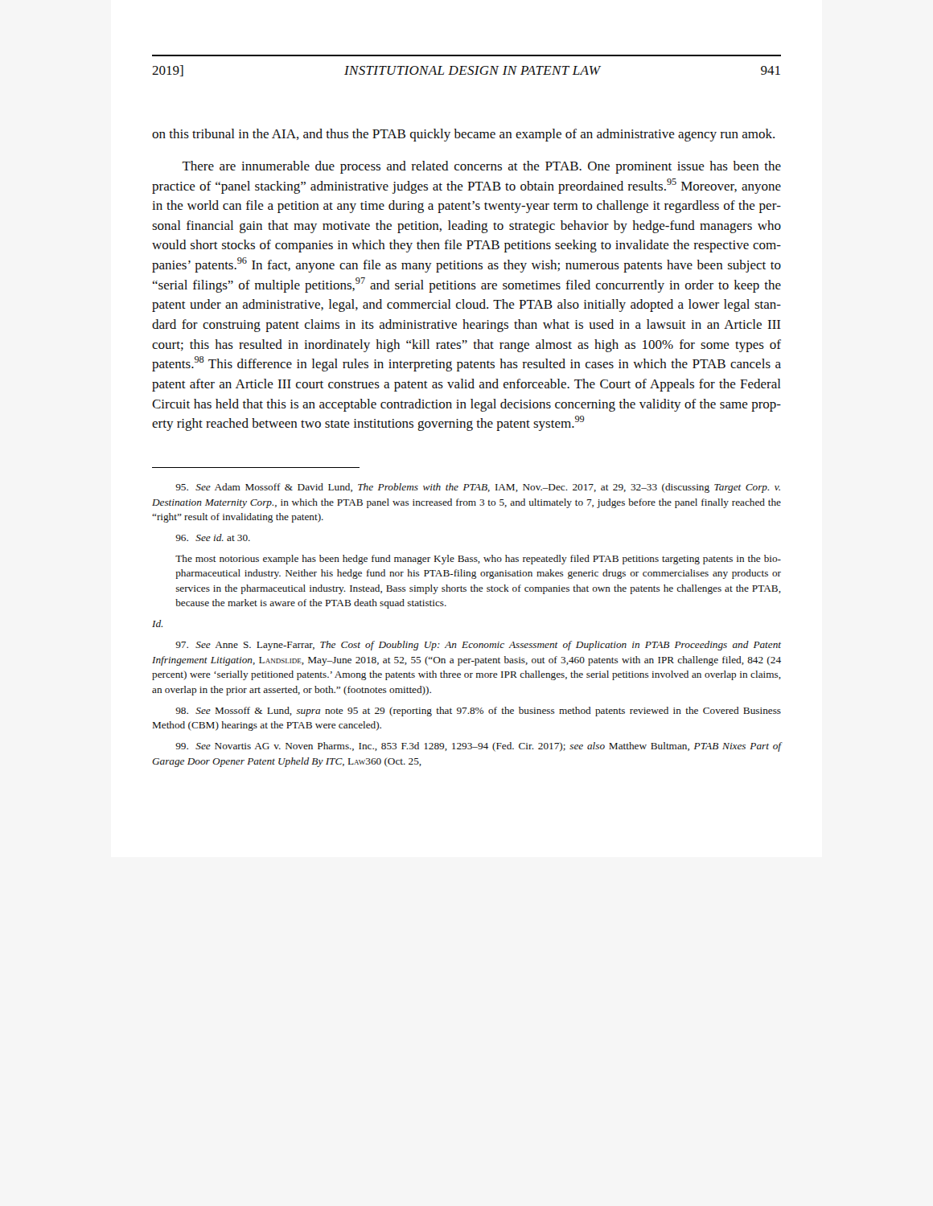2019] Institutional Design in Patent Law 941
on this tribunal in the AIA, and thus the PTAB quickly became an example of an administrative agency run amok.
There are innumerable due process and related concerns at the PTAB. One prominent issue has been the practice of “panel stacking” administrative judges at the PTAB to obtain preordained results.95 Moreover, anyone in the world can file a petition at any time during a patent’s twenty-year term to challenge it regardless of the personal financial gain that may motivate the petition, leading to strategic behavior by hedge-fund managers who would short stocks of companies in which they then file PTAB petitions seeking to invalidate the respective companies’ patents.96 In fact, anyone can file as many petitions as they wish; numerous patents have been subject to “serial filings” of multiple petitions,97 and serial petitions are sometimes filed concurrently in order to keep the patent under an administrative, legal, and commercial cloud. The PTAB also initially adopted a lower legal standard for construing patent claims in its administrative hearings than what is used in a lawsuit in an Article III court; this has resulted in inordinately high “kill rates” that range almost as high as 100% for some types of patents.98 This difference in legal rules in interpreting patents has resulted in cases in which the PTAB cancels a patent after an Article III court construes a patent as valid and enforceable. The Court of Appeals for the Federal Circuit has held that this is an acceptable contradiction in legal decisions concerning the validity of the same property right reached between two state institutions governing the patent system.99
95. See Adam Mossoff & David Lund, The Problems with the PTAB, IAM, Nov.–Dec. 2017, at 29, 32–33 (discussing Target Corp. v. Destination Maternity Corp., in which the PTAB panel was increased from 3 to 5, and ultimately to 7, judges before the panel finally reached the “right” result of invalidating the patent).
96. See id. at 30.
The most notorious example has been hedge fund manager Kyle Bass, who has repeatedly filed PTAB petitions targeting patents in the biopharmaceutical industry. Neither his hedge fund nor his PTAB-filing organisation makes generic drugs or commercialises any products or services in the pharmaceutical industry. Instead, Bass simply shorts the stock of companies that own the patents he challenges at the PTAB, because the market is aware of the PTAB death squad statistics.
Id.
97. See Anne S. Layne-Farrar, The Cost of Doubling Up: An Economic Assessment of Duplication in PTAB Proceedings and Patent Infringement Litigation, Landslide, May–June 2018, at 52, 55 (“On a per-patent basis, out of 3,460 patents with an IPR challenge filed, 842 (24 percent) were ‘serially petitioned patents.’ Among the patents with three or more IPR challenges, the serial petitions involved an overlap in claims, an overlap in the prior art asserted, or both.” (footnotes omitted)).
98. See Mossoff & Lund, supra note 95 at 29 (reporting that 97.8% of the business method patents reviewed in the Covered Business Method (CBM) hearings at the PTAB were canceled).
99. See Novartis AG v. Noven Pharms., Inc., 853 F.3d 1289, 1293–94 (Fed. Cir. 2017); see also Matthew Bultman, PTAB Nixes Part of Garage Door Opener Patent Upheld By ITC, Law360 (Oct. 25,